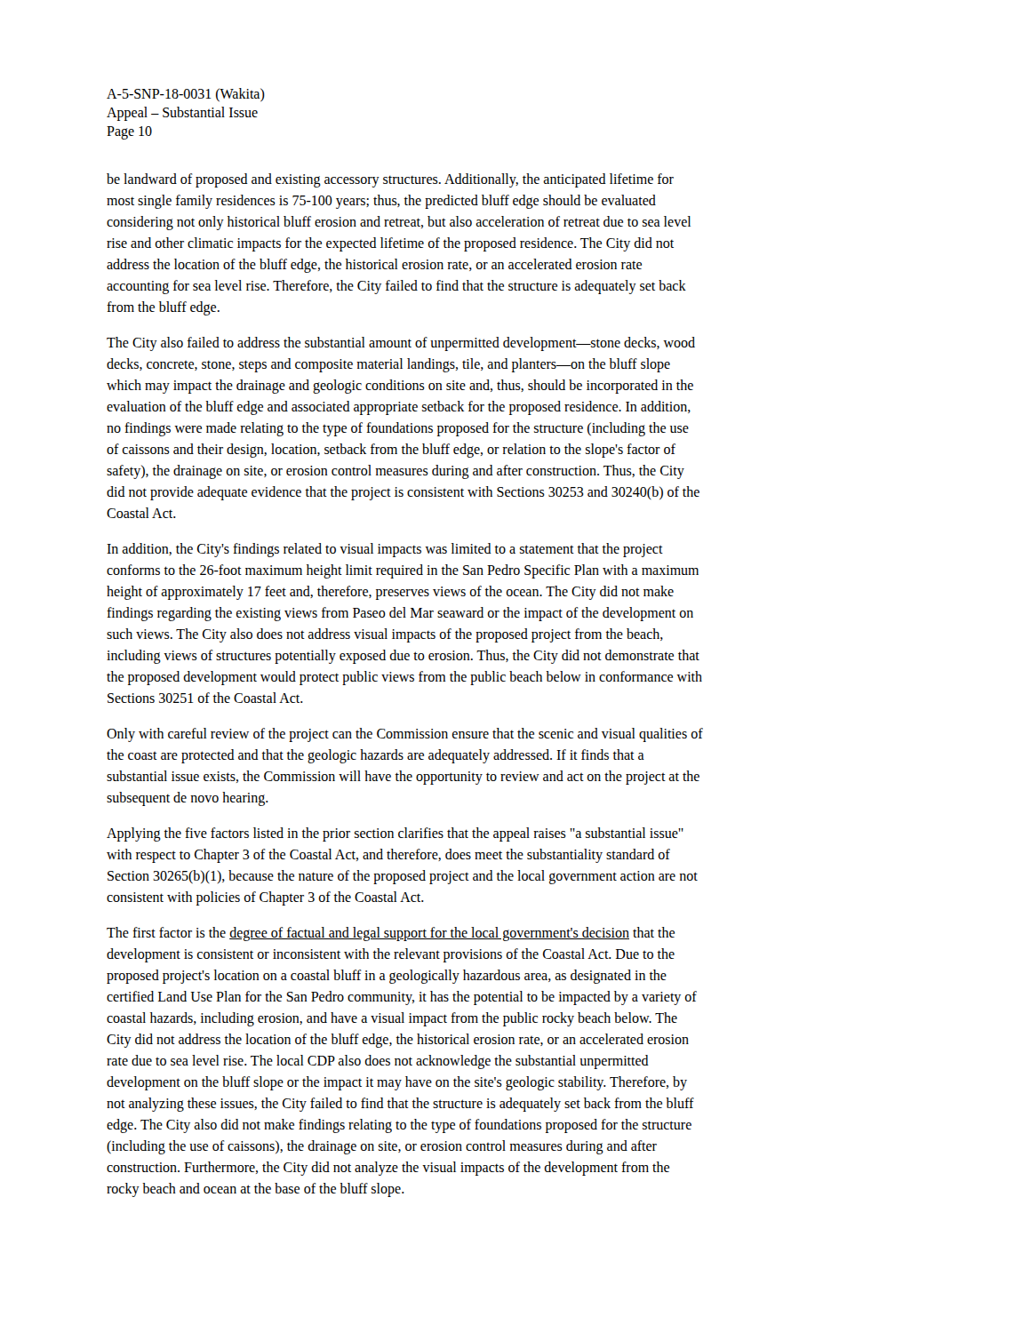A-5-SNP-18-0031 (Wakita)
Appeal – Substantial Issue
Page 10
be landward of proposed and existing accessory structures. Additionally, the anticipated lifetime for most single family residences is 75-100 years; thus, the predicted bluff edge should be evaluated considering not only historical bluff erosion and retreat, but also acceleration of retreat due to sea level rise and other climatic impacts for the expected lifetime of the proposed residence. The City did not address the location of the bluff edge, the historical erosion rate, or an accelerated erosion rate accounting for sea level rise. Therefore, the City failed to find that the structure is adequately set back from the bluff edge.
The City also failed to address the substantial amount of unpermitted development—stone decks, wood decks, concrete, stone, steps and composite material landings, tile, and planters—on the bluff slope which may impact the drainage and geologic conditions on site and, thus, should be incorporated in the evaluation of the bluff edge and associated appropriate setback for the proposed residence. In addition, no findings were made relating to the type of foundations proposed for the structure (including the use of caissons and their design, location, setback from the bluff edge, or relation to the slope's factor of safety), the drainage on site, or erosion control measures during and after construction. Thus, the City did not provide adequate evidence that the project is consistent with Sections 30253 and 30240(b) of the Coastal Act.
In addition, the City's findings related to visual impacts was limited to a statement that the project conforms to the 26-foot maximum height limit required in the San Pedro Specific Plan with a maximum height of approximately 17 feet and, therefore, preserves views of the ocean. The City did not make findings regarding the existing views from Paseo del Mar seaward or the impact of the development on such views. The City also does not address visual impacts of the proposed project from the beach, including views of structures potentially exposed due to erosion. Thus, the City did not demonstrate that the proposed development would protect public views from the public beach below in conformance with Sections 30251 of the Coastal Act.
Only with careful review of the project can the Commission ensure that the scenic and visual qualities of the coast are protected and that the geologic hazards are adequately addressed. If it finds that a substantial issue exists, the Commission will have the opportunity to review and act on the project at the subsequent de novo hearing.
Applying the five factors listed in the prior section clarifies that the appeal raises "a substantial issue" with respect to Chapter 3 of the Coastal Act, and therefore, does meet the substantiality standard of Section 30265(b)(1), because the nature of the proposed project and the local government action are not consistent with policies of Chapter 3 of the Coastal Act.
The first factor is the degree of factual and legal support for the local government's decision that the development is consistent or inconsistent with the relevant provisions of the Coastal Act. Due to the proposed project's location on a coastal bluff in a geologically hazardous area, as designated in the certified Land Use Plan for the San Pedro community, it has the potential to be impacted by a variety of coastal hazards, including erosion, and have a visual impact from the public rocky beach below. The City did not address the location of the bluff edge, the historical erosion rate, or an accelerated erosion rate due to sea level rise. The local CDP also does not acknowledge the substantial unpermitted development on the bluff slope or the impact it may have on the site's geologic stability. Therefore, by not analyzing these issues, the City failed to find that the structure is adequately set back from the bluff edge. The City also did not make findings relating to the type of foundations proposed for the structure (including the use of caissons), the drainage on site, or erosion control measures during and after construction. Furthermore, the City did not analyze the visual impacts of the development from the rocky beach and ocean at the base of the bluff slope.